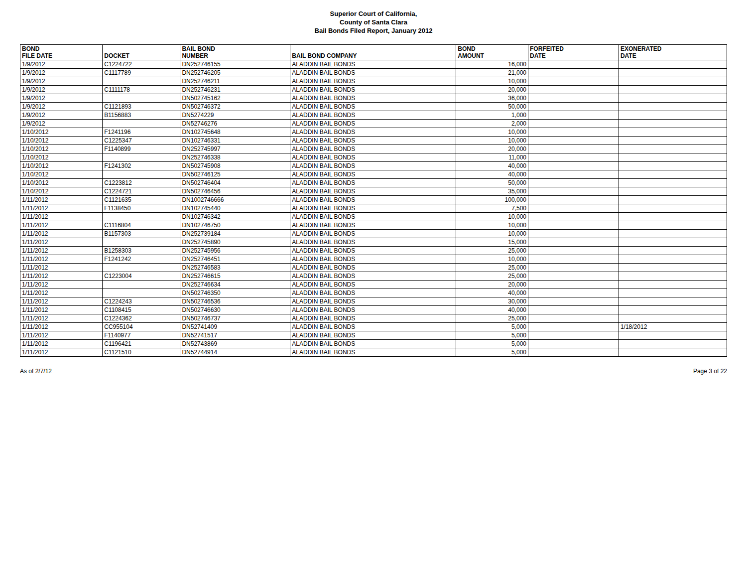Superior Court of California,
County of Santa Clara
Bail Bonds Filed Report, January 2012
| BOND FILE DATE | DOCKET | BAIL BOND NUMBER | BAIL BOND COMPANY | BOND AMOUNT | FORFEITED DATE | EXONERATED DATE |
| --- | --- | --- | --- | --- | --- | --- |
| 1/9/2012 | C1224722 | DN252746155 | ALADDIN BAIL BONDS | 16,000 | | |
| 1/9/2012 | C1117789 | DN252746205 | ALADDIN BAIL BONDS | 21,000 | | |
| 1/9/2012 | | DN252746211 | ALADDIN BAIL BONDS | 10,000 | | |
| 1/9/2012 | C1111178 | DN252746231 | ALADDIN BAIL BONDS | 20,000 | | |
| 1/9/2012 | | DN502745162 | ALADDIN BAIL BONDS | 36,000 | | |
| 1/9/2012 | C1121893 | DN502746372 | ALADDIN BAIL BONDS | 50,000 | | |
| 1/9/2012 | B1156883 | DN5274229 | ALADDIN BAIL BONDS | 1,000 | | |
| 1/9/2012 | | DN52746276 | ALADDIN BAIL BONDS | 2,000 | | |
| 1/10/2012 | F1241196 | DN102745648 | ALADDIN BAIL BONDS | 10,000 | | |
| 1/10/2012 | C1225347 | DN102746331 | ALADDIN BAIL BONDS | 10,000 | | |
| 1/10/2012 | F1140899 | DN252745997 | ALADDIN BAIL BONDS | 20,000 | | |
| 1/10/2012 | | DN252746338 | ALADDIN BAIL BONDS | 11,000 | | |
| 1/10/2012 | F1241302 | DN502745908 | ALADDIN BAIL BONDS | 40,000 | | |
| 1/10/2012 | | DN502746125 | ALADDIN BAIL BONDS | 40,000 | | |
| 1/10/2012 | C1223812 | DN502746404 | ALADDIN BAIL BONDS | 50,000 | | |
| 1/10/2012 | C1224721 | DN502746456 | ALADDIN BAIL BONDS | 35,000 | | |
| 1/11/2012 | C1121635 | DN1002746666 | ALADDIN BAIL BONDS | 100,000 | | |
| 1/11/2012 | F1138450 | DN102745440 | ALADDIN BAIL BONDS | 7,500 | | |
| 1/11/2012 | | DN102746342 | ALADDIN BAIL BONDS | 10,000 | | |
| 1/11/2012 | C1116804 | DN102746750 | ALADDIN BAIL BONDS | 10,000 | | |
| 1/11/2012 | B1157303 | DN252739184 | ALADDIN BAIL BONDS | 10,000 | | |
| 1/11/2012 | | DN252745890 | ALADDIN BAIL BONDS | 15,000 | | |
| 1/11/2012 | B1258303 | DN252745956 | ALADDIN BAIL BONDS | 25,000 | | |
| 1/11/2012 | F1241242 | DN252746451 | ALADDIN BAIL BONDS | 10,000 | | |
| 1/11/2012 | | DN252746583 | ALADDIN BAIL BONDS | 25,000 | | |
| 1/11/2012 | C1223004 | DN252746615 | ALADDIN BAIL BONDS | 25,000 | | |
| 1/11/2012 | | DN252746634 | ALADDIN BAIL BONDS | 20,000 | | |
| 1/11/2012 | | DN502746350 | ALADDIN BAIL BONDS | 40,000 | | |
| 1/11/2012 | C1224243 | DN502746536 | ALADDIN BAIL BONDS | 30,000 | | |
| 1/11/2012 | C1108415 | DN502746630 | ALADDIN BAIL BONDS | 40,000 | | |
| 1/11/2012 | C1224362 | DN502746737 | ALADDIN BAIL BONDS | 25,000 | | |
| 1/11/2012 | CC955104 | DN52741409 | ALADDIN BAIL BONDS | 5,000 | | 1/18/2012 |
| 1/11/2012 | F1140977 | DN52741517 | ALADDIN BAIL BONDS | 5,000 | | |
| 1/11/2012 | C1196421 | DN52743869 | ALADDIN BAIL BONDS | 5,000 | | |
| 1/11/2012 | C1121510 | DN52744914 | ALADDIN BAIL BONDS | 5,000 | | |
As of 2/7/12 Page 3 of 22